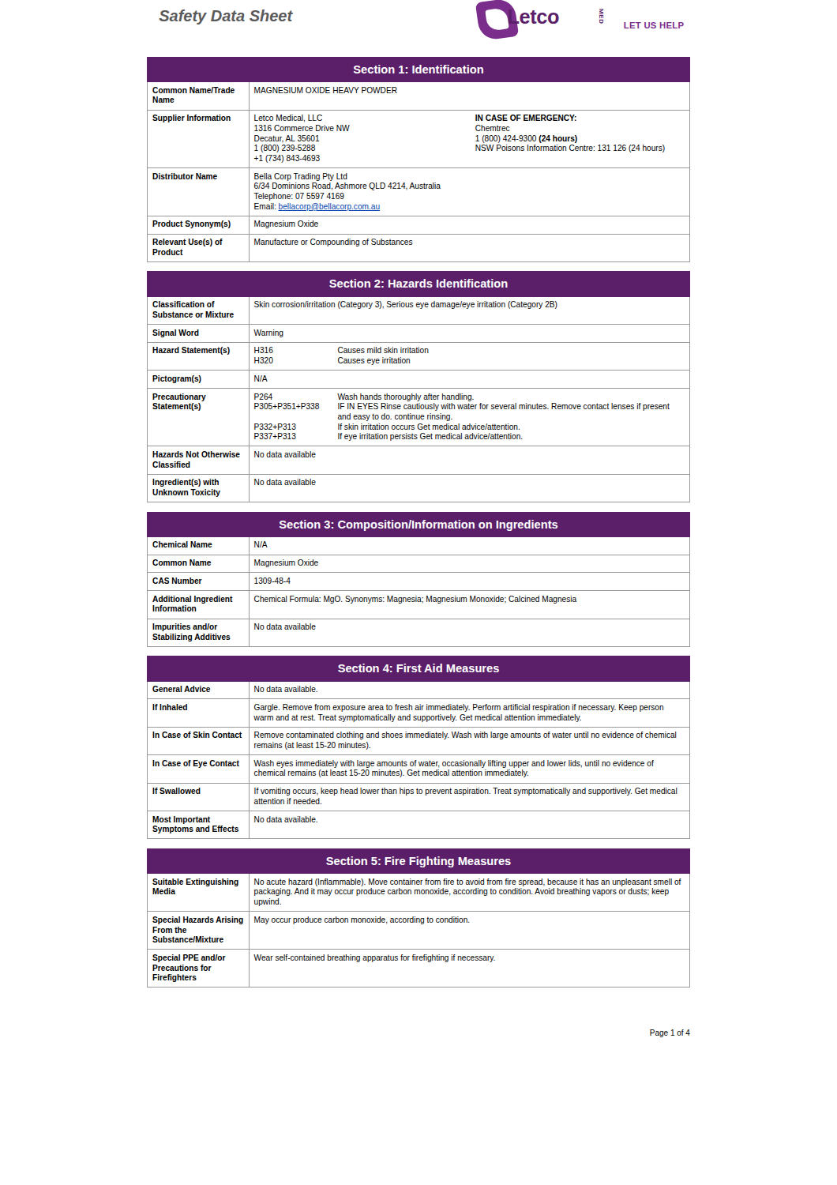Safety Data Sheet
Letco
MED
LET US HELP
| Section 1: Identification |
| --- |
| Common Name/Trade Name | MAGNESIUM OXIDE HEAVY POWDER |
| Supplier Information | Letco Medical, LLC 1316 Commerce Drive NW Decatur, AL 35601 1 (800) 239-5288 +1 (734) 843-4693 IN CASE OF EMERGENCY: Chemtrec 1 (800) 424-9300 (24 hours) NSW Poisons Information Centre: 131 126 (24 hours) |
| Distributor Name | Bella Corp Trading Pty Ltd 6/34 Dominions Road, Ashmore QLD 4214, Australia Telephone: 07 5597 4169 Email: bellacorp@bellacorp.com.au |
| Product Synonym(s) | Magnesium Oxide |
| Relevant Use(s) of Product | Manufacture or Compounding of Substances |
| Section 2: Hazards Identification |
| --- |
| Classification of Substance or Mixture | Skin corrosion/irritation (Category 3), Serious eye damage/eye irritation (Category 2B) |
| Signal Word | Warning |
| Hazard Statement(s) | H316 Causes mild skin irritation H320 Causes eye irritation |
| Pictogram(s) | N/A |
| Precautionary Statement(s) | P264 Wash hands thoroughly after handling. P305+P351+P338 IF IN EYES Rinse cautiously with water for several minutes. Remove contact lenses if present and easy to do. continue rinsing. P332+P313 If skin irritation occurs Get medical advice/attention. P337+P313 If eye irritation persists Get medical advice/attention. |
| Hazards Not Otherwise Classified | No data available |
| Ingredient(s) with Unknown Toxicity | No data available |
| Section 3: Composition/Information on Ingredients |
| --- |
| Chemical Name | N/A |
| Common Name | Magnesium Oxide |
| CAS Number | 1309-48-4 |
| Additional Ingredient Information | Chemical Formula: MgO. Synonyms: Magnesia; Magnesium Monoxide; Calcined Magnesia |
| Impurities and/or Stabilizing Additives | No data available |
| Section 4: First Aid Measures |
| --- |
| General Advice | No data available. |
| If Inhaled | Gargle. Remove from exposure area to fresh air immediately. Perform artificial respiration if necessary. Keep person warm and at rest. Treat symptomatically and supportively. Get medical attention immediately. |
| In Case of Skin Contact | Remove contaminated clothing and shoes immediately. Wash with large amounts of water until no evidence of chemical remains (at least 15-20 minutes). |
| In Case of Eye Contact | Wash eyes immediately with large amounts of water, occasionally lifting upper and lower lids, until no evidence of chemical remains (at least 15-20 minutes). Get medical attention immediately. |
| If Swallowed | If vomiting occurs, keep head lower than hips to prevent aspiration. Treat symptomatically and supportively. Get medical attention if needed. |
| Most Important Symptoms and Effects | No data available. |
| Section 5: Fire Fighting Measures |
| --- |
| Suitable Extinguishing Media | No acute hazard (Inflammable). Move container from fire to avoid from fire spread, because it has an unpleasant smell of packaging. And it may occur produce carbon monoxide, according to condition. Avoid breathing vapors or dusts; keep upwind. |
| Special Hazards Arising From the Substance/Mixture | May occur produce carbon monoxide, according to condition. |
| Special PPE and/or Precautions for Firefighters | Wear self-contained breathing apparatus for firefighting if necessary. |
Page 1 of 4